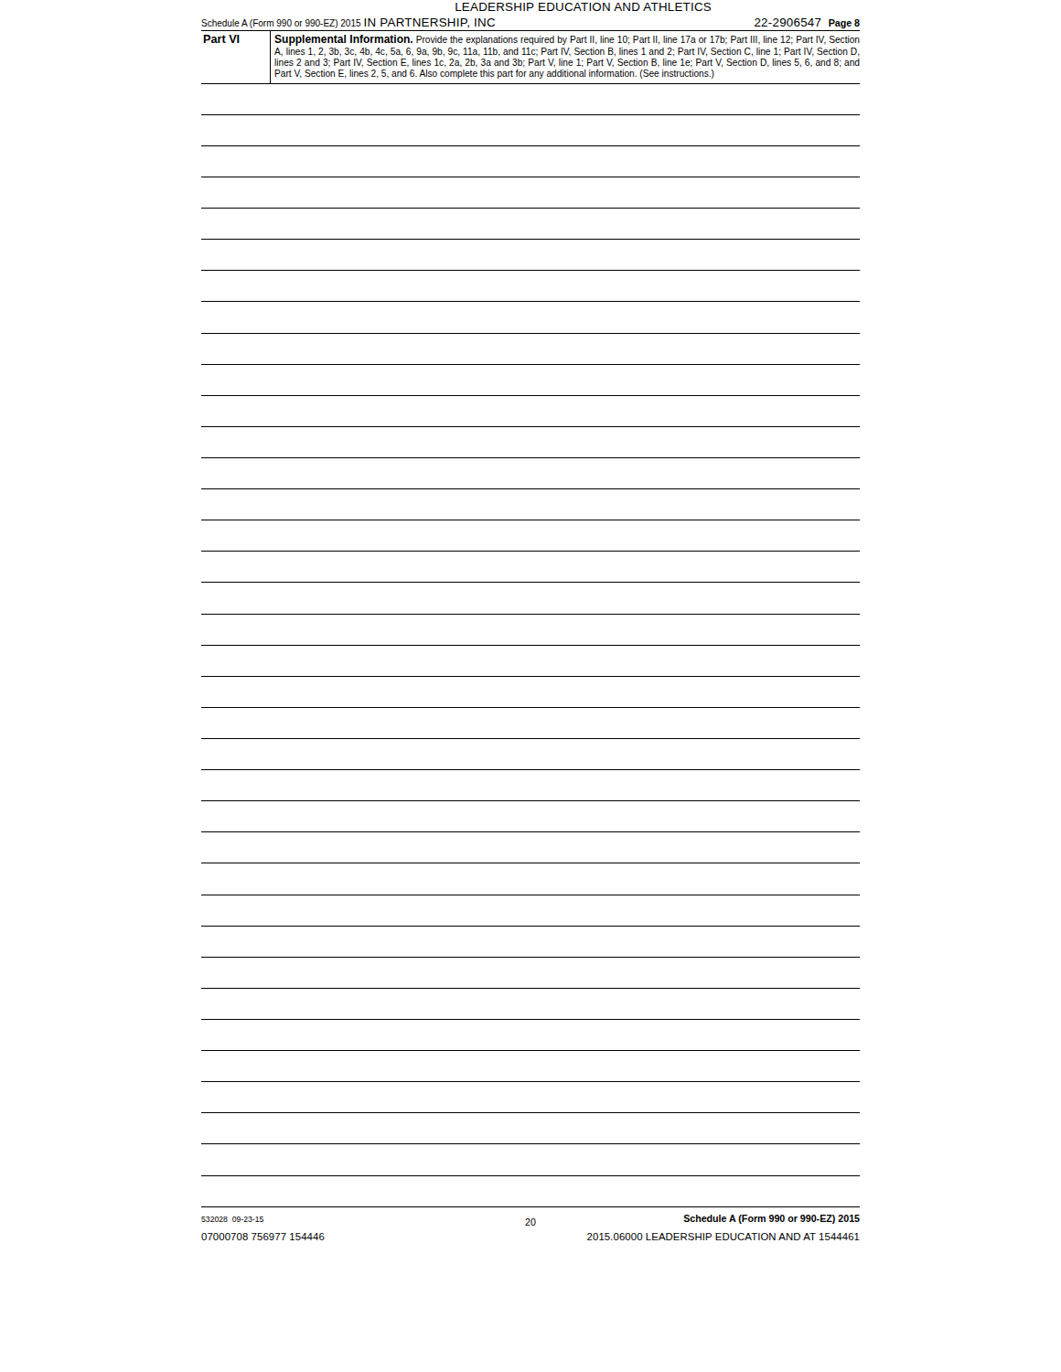LEADERSHIP EDUCATION AND ATHLETICS
Schedule A (Form 990 or 990-EZ) 2015 IN PARTNERSHIP, INC
22-2906547 Page 8
Part VI
Supplemental Information. Provide the explanations required by Part II, line 10; Part II, line 17a or 17b; Part III, line 12; Part IV, Section A, lines 1, 2, 3b, 3c, 4b, 4c, 5a, 6, 9a, 9b, 9c, 11a, 11b, and 11c; Part IV, Section B, lines 1 and 2; Part IV, Section C, line 1; Part IV, Section D, lines 2 and 3; Part IV, Section E, lines 1c, 2a, 2b, 3a and 3b; Part V, line 1; Part V, Section B, line 1e; Part V, Section D, lines 5, 6, and 8; and Part V, Section E, lines 2, 5, and 6. Also complete this part for any additional information. (See instructions.)
532028 09-23-15
Schedule A (Form 990 or 990-EZ) 2015
20
07000708 756977 154446
2015.06000 LEADERSHIP EDUCATION AND AT 1544461